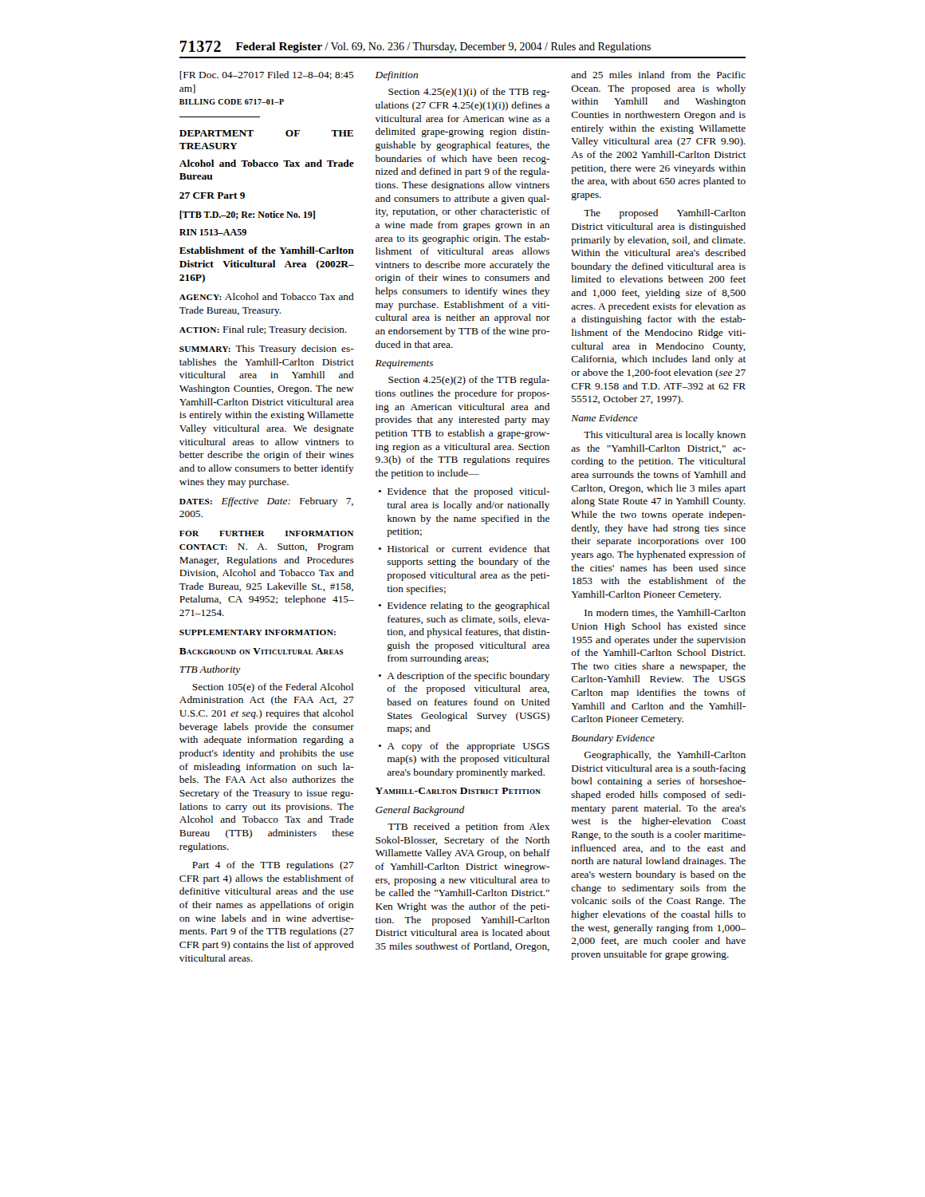71372
Federal Register / Vol. 69, No. 236 / Thursday, December 9, 2004 / Rules and Regulations
[FR Doc. 04–27017 Filed 12–8–04; 8:45 am]
BILLING CODE 6717–01–P
DEPARTMENT OF THE TREASURY
Alcohol and Tobacco Tax and Trade Bureau
27 CFR Part 9
[TTB T.D.–20; Re: Notice No. 19]
RIN 1513–AA59
Establishment of the Yamhill-Carlton District Viticultural Area (2002R–216P)
AGENCY: Alcohol and Tobacco Tax and Trade Bureau, Treasury.
ACTION: Final rule; Treasury decision.
SUMMARY: This Treasury decision establishes the Yamhill-Carlton District viticultural area in Yamhill and Washington Counties, Oregon. The new Yamhill-Carlton District viticultural area is entirely within the existing Willamette Valley viticultural area. We designate viticultural areas to allow vintners to better describe the origin of their wines and to allow consumers to better identify wines they may purchase.
DATES: Effective Date: February 7, 2005.
FOR FURTHER INFORMATION CONTACT: N. A. Sutton, Program Manager, Regulations and Procedures Division, Alcohol and Tobacco Tax and Trade Bureau, 925 Lakeville St., #158, Petaluma, CA 94952; telephone 415–271–1254.
SUPPLEMENTARY INFORMATION:
Background on Viticultural Areas
TTB Authority
Section 105(e) of the Federal Alcohol Administration Act (the FAA Act, 27 U.S.C. 201 et seq.) requires that alcohol beverage labels provide the consumer with adequate information regarding a product's identity and prohibits the use of misleading information on such labels. The FAA Act also authorizes the Secretary of the Treasury to issue regulations to carry out its provisions. The Alcohol and Tobacco Tax and Trade Bureau (TTB) administers these regulations.
Part 4 of the TTB regulations (27 CFR part 4) allows the establishment of definitive viticultural areas and the use of their names as appellations of origin on wine labels and in wine advertisements. Part 9 of the TTB regulations (27 CFR part 9) contains the list of approved viticultural areas.
Definition
Section 4.25(e)(1)(i) of the TTB regulations (27 CFR 4.25(e)(1)(i)) defines a viticultural area for American wine as a delimited grape-growing region distinguishable by geographical features, the boundaries of which have been recognized and defined in part 9 of the regulations. These designations allow vintners and consumers to attribute a given quality, reputation, or other characteristic of a wine made from grapes grown in an area to its geographic origin. The establishment of viticultural areas allows vintners to describe more accurately the origin of their wines to consumers and helps consumers to identify wines they may purchase. Establishment of a viticultural area is neither an approval nor an endorsement by TTB of the wine produced in that area.
Requirements
Section 4.25(e)(2) of the TTB regulations outlines the procedure for proposing an American viticultural area and provides that any interested party may petition TTB to establish a grape-growing region as a viticultural area. Section 9.3(b) of the TTB regulations requires the petition to include—
Evidence that the proposed viticultural area is locally and/or nationally known by the name specified in the petition;
Historical or current evidence that supports setting the boundary of the proposed viticultural area as the petition specifies;
Evidence relating to the geographical features, such as climate, soils, elevation, and physical features, that distinguish the proposed viticultural area from surrounding areas;
A description of the specific boundary of the proposed viticultural area, based on features found on United States Geological Survey (USGS) maps; and
A copy of the appropriate USGS map(s) with the proposed viticultural area's boundary prominently marked.
Yamhill-Carlton District Petition
General Background
TTB received a petition from Alex Sokol-Blosser, Secretary of the North Willamette Valley AVA Group, on behalf of Yamhill-Carlton District winegrowers, proposing a new viticultural area to be called the "Yamhill-Carlton District." Ken Wright was the author of the petition. The proposed Yamhill-Carlton District viticultural area is located about 35 miles southwest of Portland, Oregon, and 25 miles inland from the Pacific Ocean. The proposed area is wholly within Yamhill and Washington Counties in northwestern Oregon and is entirely within the existing Willamette Valley viticultural area (27 CFR 9.90). As of the 2002 Yamhill-Carlton District petition, there were 26 vineyards within the area, with about 650 acres planted to grapes.
The proposed Yamhill-Carlton District viticultural area is distinguished primarily by elevation, soil, and climate. Within the viticultural area's described boundary the defined viticultural area is limited to elevations between 200 feet and 1,000 feet, yielding size of 8,500 acres. A precedent exists for elevation as a distinguishing factor with the establishment of the Mendocino Ridge viticultural area in Mendocino County, California, which includes land only at or above the 1,200-foot elevation (see 27 CFR 9.158 and T.D. ATF–392 at 62 FR 55512, October 27, 1997).
Name Evidence
This viticultural area is locally known as the "Yamhill-Carlton District," according to the petition. The viticultural area surrounds the towns of Yamhill and Carlton, Oregon, which lie 3 miles apart along State Route 47 in Yamhill County. While the two towns operate independently, they have had strong ties since their separate incorporations over 100 years ago. The hyphenated expression of the cities' names has been used since 1853 with the establishment of the Yamhill-Carlton Pioneer Cemetery.
In modern times, the Yamhill-Carlton Union High School has existed since 1955 and operates under the supervision of the Yamhill-Carlton School District. The two cities share a newspaper, the Carlton-Yamhill Review. The USGS Carlton map identifies the towns of Yamhill and Carlton and the Yamhill-Carlton Pioneer Cemetery.
Boundary Evidence
Geographically, the Yamhill-Carlton District viticultural area is a south-facing bowl containing a series of horseshoe-shaped eroded hills composed of sedimentary parent material. To the area's west is the higher-elevation Coast Range, to the south is a cooler maritime-influenced area, and to the east and north are natural lowland drainages. The area's western boundary is based on the change to sedimentary soils from the volcanic soils of the Coast Range. The higher elevations of the coastal hills to the west, generally ranging from 1,000–2,000 feet, are much cooler and have proven unsuitable for grape growing.